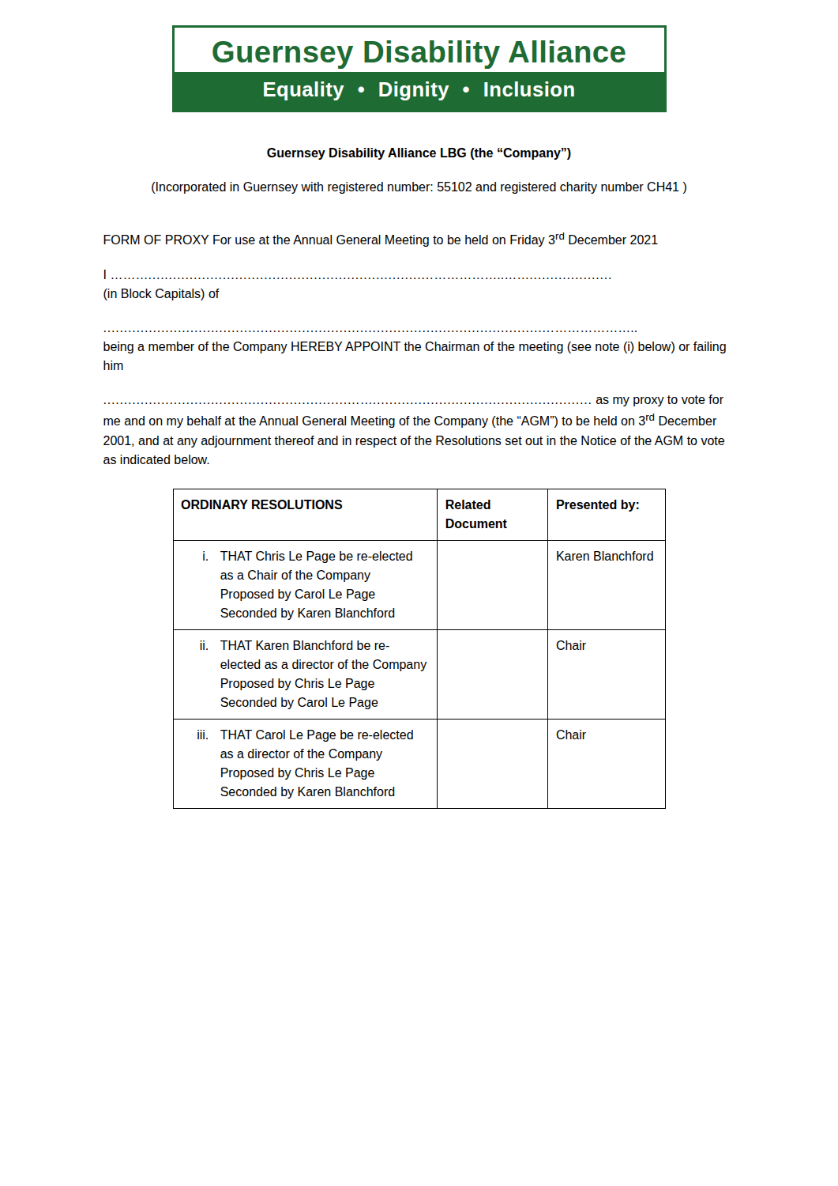Guernsey Disability Alliance
Equality • Dignity • Inclusion
Guernsey Disability Alliance LBG (the “Company”)
(Incorporated in Guernsey with registered number: 55102 and registered charity number CH41 )
FORM OF PROXY For use at the Annual General Meeting to be held on Friday 3rd December 2021
I ……….....................................................................……………..……....................
(in Block Capitals) of
.............................................................................................................………………..
being a member of the Company HEREBY APPOINT the Chairman of the meeting (see note (i) below) or failing him
..............................................................…..................................................... as my proxy to vote for me and on my behalf at the Annual General Meeting of the Company (the “AGM”) to be held on 3rd December 2001, and at any adjournment thereof and in respect of the Resolutions set out in the Notice of the AGM to vote as indicated below.
| ORDINARY RESOLUTIONS | Related Document | Presented by: |
| --- | --- | --- |
| i. | THAT Chris Le Page be re-elected as a Chair of the Company Proposed by Carol Le Page Seconded by Karen Blanchford | | Karen Blanchford |
| ii. | THAT Karen Blanchford be re-elected as a director of the Company Proposed by Chris Le Page Seconded by Carol Le Page | | Chair |
| iii. | THAT Carol Le Page be re-elected as a director of the Company Proposed by Chris Le Page Seconded by Karen Blanchford | | Chair |